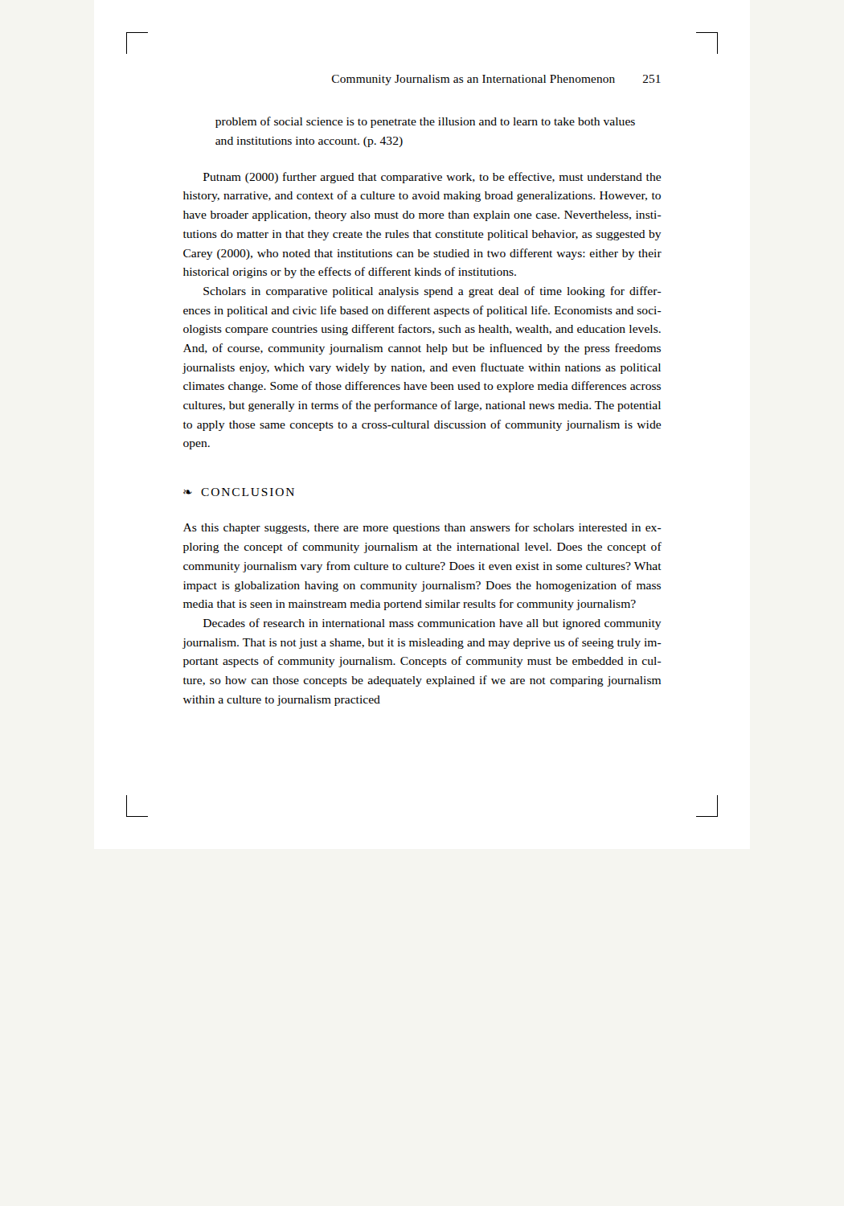Community Journalism as an International Phenomenon251
problem of social science is to penetrate the illusion and to learn to take both values and institutions into account. (p. 432)
Putnam (2000) further argued that comparative work, to be effective, must understand the history, narrative, and context of a culture to avoid making broad generalizations. However, to have broader application, theory also must do more than explain one case. Nevertheless, institutions do matter in that they create the rules that constitute political behavior, as suggested by Carey (2000), who noted that institutions can be studied in two different ways: either by their historical origins or by the effects of different kinds of institutions.
Scholars in comparative political analysis spend a great deal of time looking for differences in political and civic life based on different aspects of political life. Economists and sociologists compare countries using different factors, such as health, wealth, and education levels. And, of course, community journalism cannot help but be influenced by the press freedoms journalists enjoy, which vary widely by nation, and even fluctuate within nations as political climates change. Some of those differences have been used to explore media differences across cultures, but generally in terms of the performance of large, national news media. The potential to apply those same concepts to a cross-cultural discussion of community journalism is wide open.
❧Conclusion
As this chapter suggests, there are more questions than answers for scholars interested in exploring the concept of community journalism at the international level. Does the concept of community journalism vary from culture to culture? Does it even exist in some cultures? What impact is globalization having on community journalism? Does the homogenization of mass media that is seen in mainstream media portend similar results for community journalism?
Decades of research in international mass communication have all but ignored community journalism. That is not just a shame, but it is misleading and may deprive us of seeing truly important aspects of community journalism. Concepts of community must be embedded in culture, so how can those concepts be adequately explained if we are not comparing journalism within a culture to journalism practiced